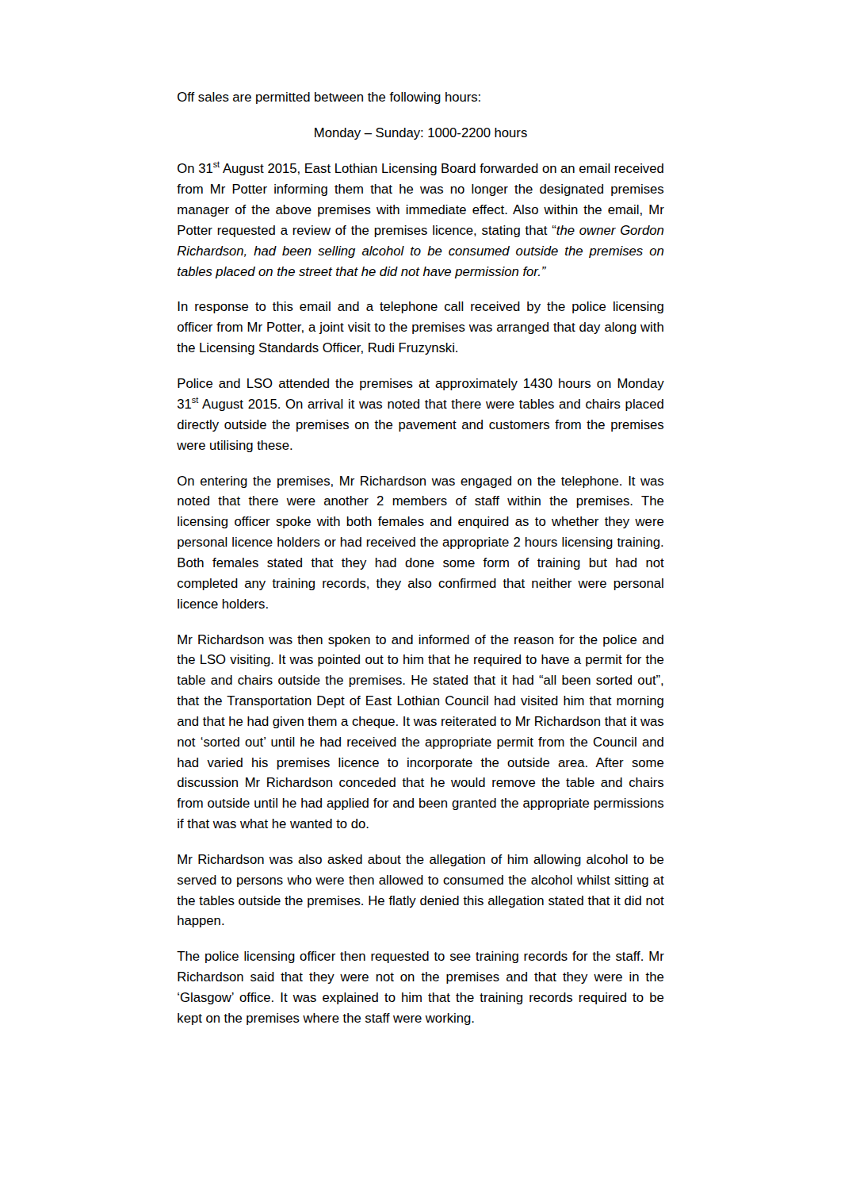Off sales are permitted between the following hours:
Monday – Sunday: 1000-2200 hours
On 31st August 2015, East Lothian Licensing Board forwarded on an email received from Mr Potter informing them that he was no longer the designated premises manager of the above premises with immediate effect. Also within the email, Mr Potter requested a review of the premises licence, stating that “the owner Gordon Richardson, had been selling alcohol to be consumed outside the premises on tables placed on the street that he did not have permission for.”
In response to this email and a telephone call received by the police licensing officer from Mr Potter, a joint visit to the premises was arranged that day along with the Licensing Standards Officer, Rudi Fruzynski.
Police and LSO attended the premises at approximately 1430 hours on Monday 31st August 2015. On arrival it was noted that there were tables and chairs placed directly outside the premises on the pavement and customers from the premises were utilising these.
On entering the premises, Mr Richardson was engaged on the telephone. It was noted that there were another 2 members of staff within the premises. The licensing officer spoke with both females and enquired as to whether they were personal licence holders or had received the appropriate 2 hours licensing training. Both females stated that they had done some form of training but had not completed any training records, they also confirmed that neither were personal licence holders.
Mr Richardson was then spoken to and informed of the reason for the police and the LSO visiting. It was pointed out to him that he required to have a permit for the table and chairs outside the premises. He stated that it had “all been sorted out”, that the Transportation Dept of East Lothian Council had visited him that morning and that he had given them a cheque. It was reiterated to Mr Richardson that it was not ‘sorted out’ until he had received the appropriate permit from the Council and had varied his premises licence to incorporate the outside area. After some discussion Mr Richardson conceded that he would remove the table and chairs from outside until he had applied for and been granted the appropriate permissions if that was what he wanted to do.
Mr Richardson was also asked about the allegation of him allowing alcohol to be served to persons who were then allowed to consumed the alcohol whilst sitting at the tables outside the premises. He flatly denied this allegation stated that it did not happen.
The police licensing officer then requested to see training records for the staff. Mr Richardson said that they were not on the premises and that they were in the ‘Glasgow’ office. It was explained to him that the training records required to be kept on the premises where the staff were working.